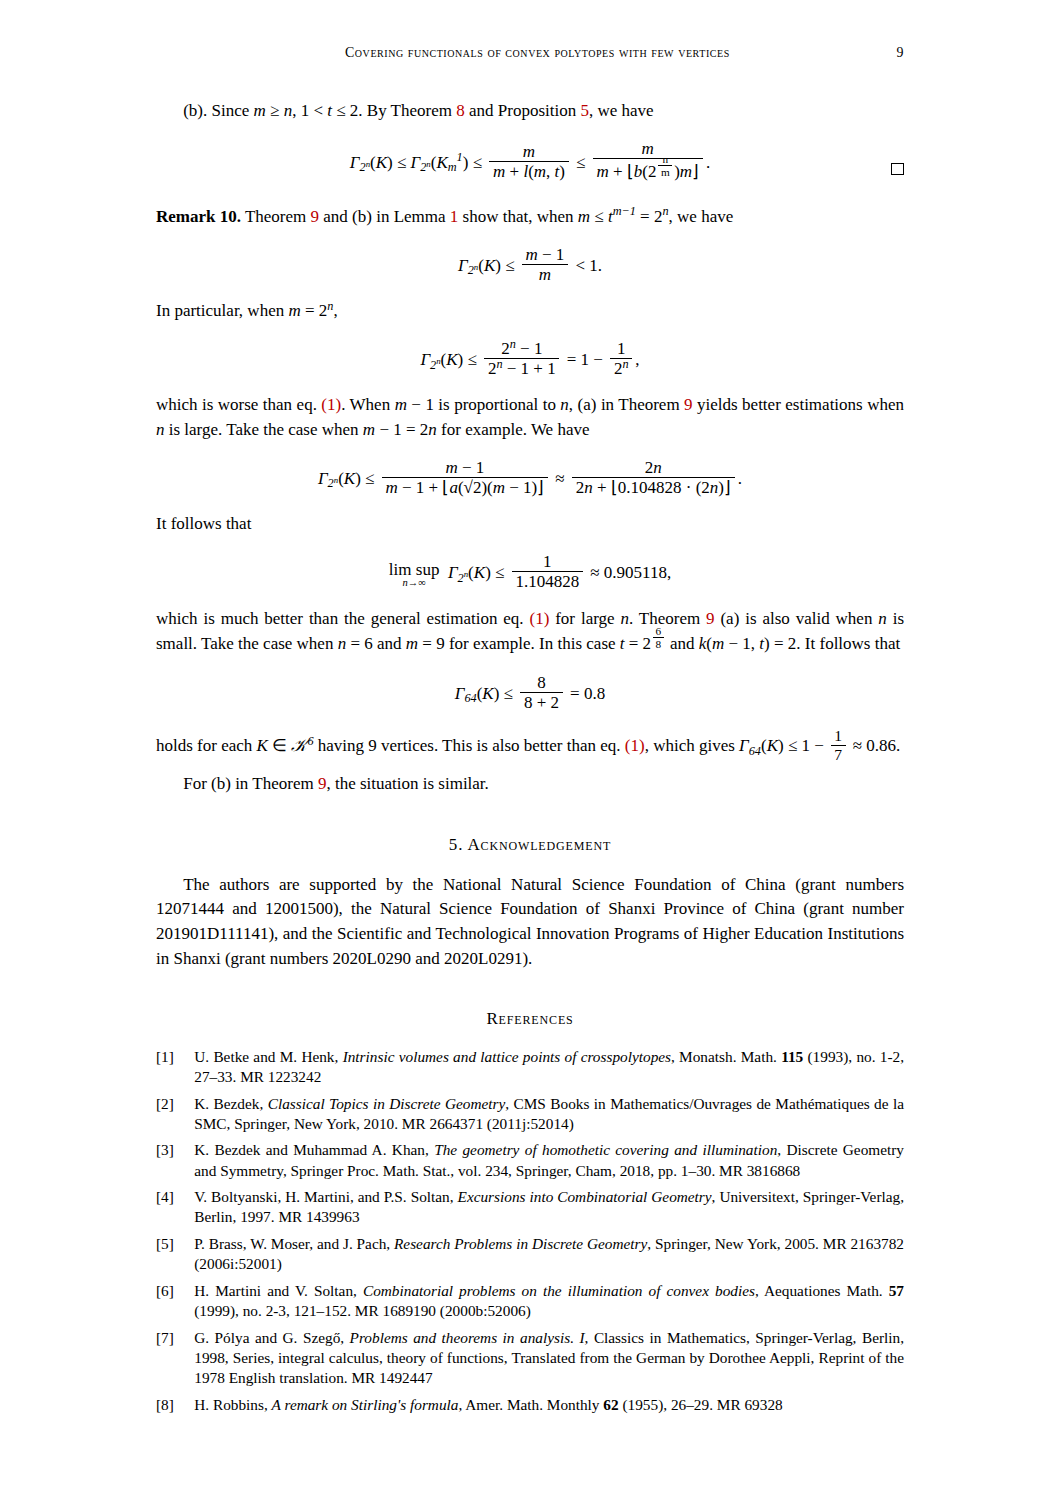Covering functionals of convex polytopes with few vertices 9
(b). Since m ≥ n, 1 < t ≤ 2. By Theorem 8 and Proposition 5, we have
Γ2n(K) ≤ Γ2n(Km1) ≤ mm + l(m, t) ≤ mm + ⌊b(2nm) m⌋.
Remark 10. Theorem 9 and (b) in Lemma 1 show that, when m ≤ tm−1 = 2n, we have
Γ2n(K) ≤ m − 1 m < 1.
In particular, when m = 2n,
Γ2n(K) ≤ 2n − 12n − 1 + 1 = 1 − 12n,
which is worse than eq. (1). When m − 1 is proportional to n, (a) in Theorem 9 yields better estimations when n is large. Take the case when m − 1 = 2n for example. We have
Γ2n(K) ≤ m − 1 m − 1 + ⌊a(√2)(m − 1)⌋ ≈ 2n 2n + ⌊0.104828 · (2n)⌋.
It follows that
lim sup n→∞ Γ2n(K) ≤ 11.104828 ≈ 0.905118,
which is much better than the general estimation eq. (1) for large n. Theorem 9 (a) is also valid when n is small. Take the case when n = 6 and m = 9 for example. In this case t = 268 and k(m − 1, t) = 2. It follows that
Γ64(K) ≤ 88 + 2 = 0.8
holds for each K ∈ 𝒦6 having 9 vertices. This is also better than eq. (1), which gives Γ64(K) ≤ 1 − 17 ≈ 0.86.
For (b) in Theorem 9, the situation is similar.
5. Acknowledgement
The authors are supported by the National Natural Science Foundation of China (grant numbers 12071444 and 12001500), the Natural Science Foundation of Shanxi Province of China (grant number 201901D111141), and the Scientific and Technological Innovation Programs of Higher Education Institutions in Shanxi (grant numbers 2020L0290 and 2020L0291).
References
U. Betke and M. Henk, Intrinsic volumes and lattice points of crosspolytopes, Monatsh. Math. 115 (1993), no. 1-2, 27–33. MR 1223242
K. Bezdek, Classical Topics in Discrete Geometry, CMS Books in Mathematics/Ouvrages de Mathématiques de la SMC, Springer, New York, 2010. MR 2664371 (2011j:52014)
K. Bezdek and Muhammad A. Khan, The geometry of homothetic covering and illumination, Discrete Geometry and Symmetry, Springer Proc. Math. Stat., vol. 234, Springer, Cham, 2018, pp. 1–30. MR 3816868
V. Boltyanski, H. Martini, and P.S. Soltan, Excursions into Combinatorial Geometry, Universitext, Springer-Verlag, Berlin, 1997. MR 1439963
P. Brass, W. Moser, and J. Pach, Research Problems in Discrete Geometry, Springer, New York, 2005. MR 2163782 (2006i:52001)
H. Martini and V. Soltan, Combinatorial problems on the illumination of convex bodies, Aequationes Math. 57 (1999), no. 2-3, 121–152. MR 1689190 (2000b:52006)
G. Pólya and G. Szegő, Problems and theorems in analysis. I, Classics in Mathematics, Springer-Verlag, Berlin, 1998, Series, integral calculus, theory of functions, Translated from the German by Dorothee Aeppli, Reprint of the 1978 English translation. MR 1492447
H. Robbins, A remark on Stirling's formula, Amer. Math. Monthly 62 (1955), 26–29. MR 69328